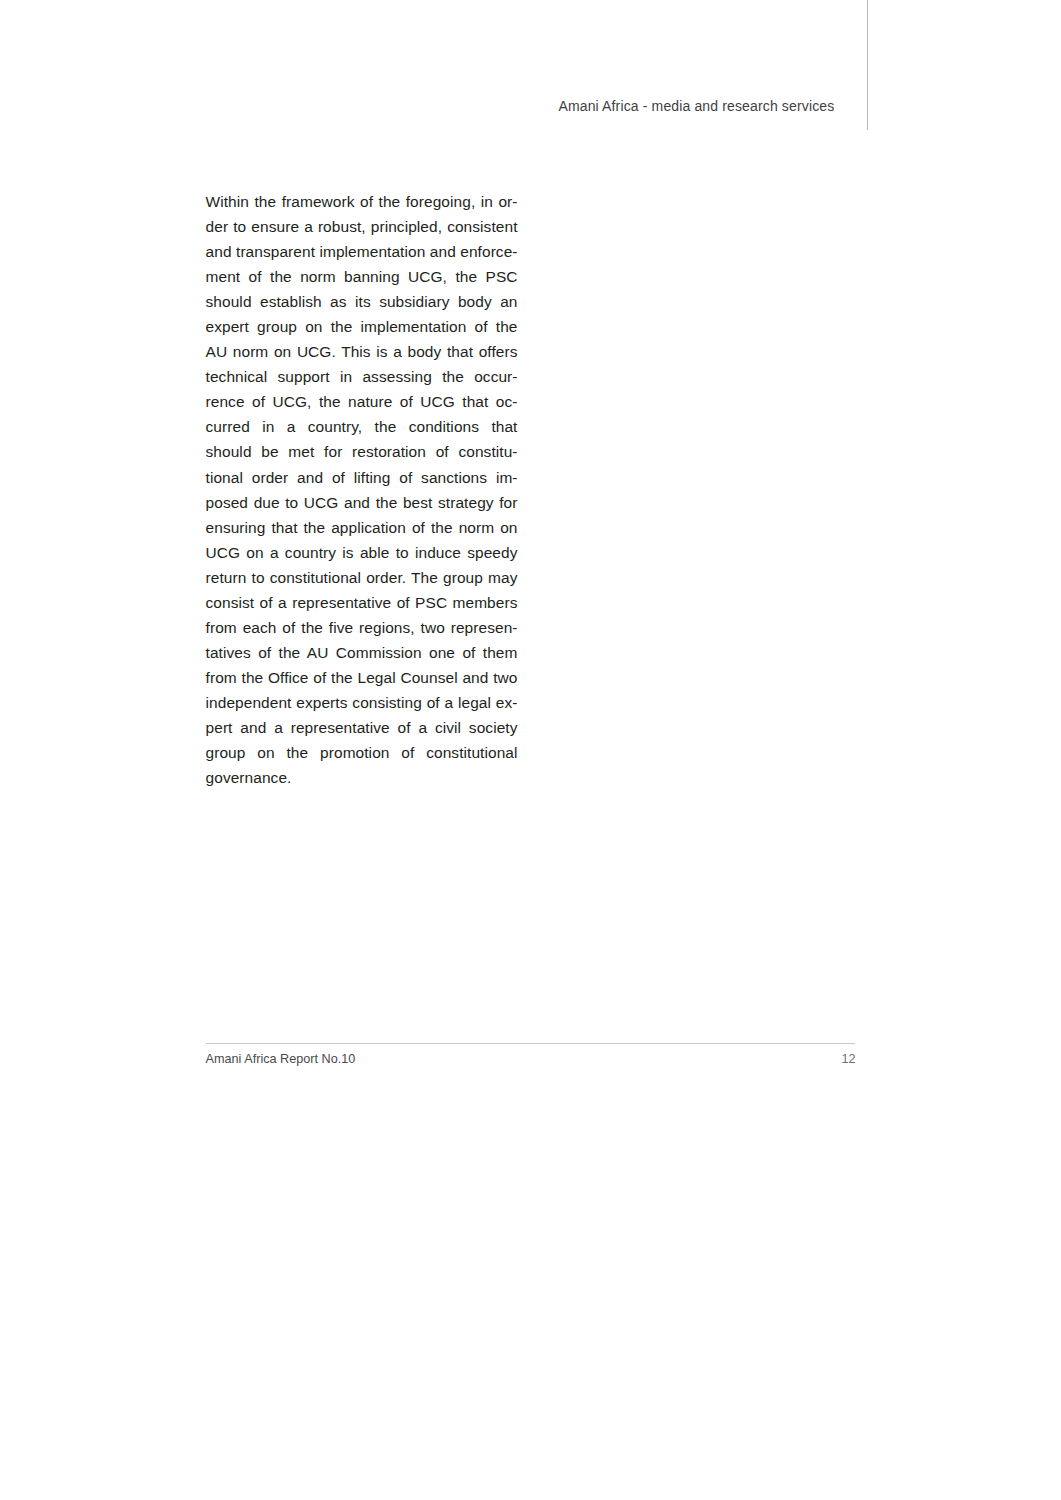Amani Africa - media and research services
Within the framework of the foregoing, in order to ensure a robust, principled, consistent and transparent implementation and enforcement of the norm banning UCG, the PSC should establish as its subsidiary body an expert group on the implementation of the AU norm on UCG. This is a body that offers technical support in assessing the occurrence of UCG, the nature of UCG that occurred in a country, the conditions that should be met for restoration of constitutional order and of lifting of sanctions imposed due to UCG and the best strategy for ensuring that the application of the norm on UCG on a country is able to induce speedy return to constitutional order. The group may consist of a representative of PSC members from each of the five regions, two representatives of the AU Commission one of them from the Office of the Legal Counsel and two independent experts consisting of a legal expert and a representative of a civil society group on the promotion of constitutional governance.
Amani Africa Report No.10 12